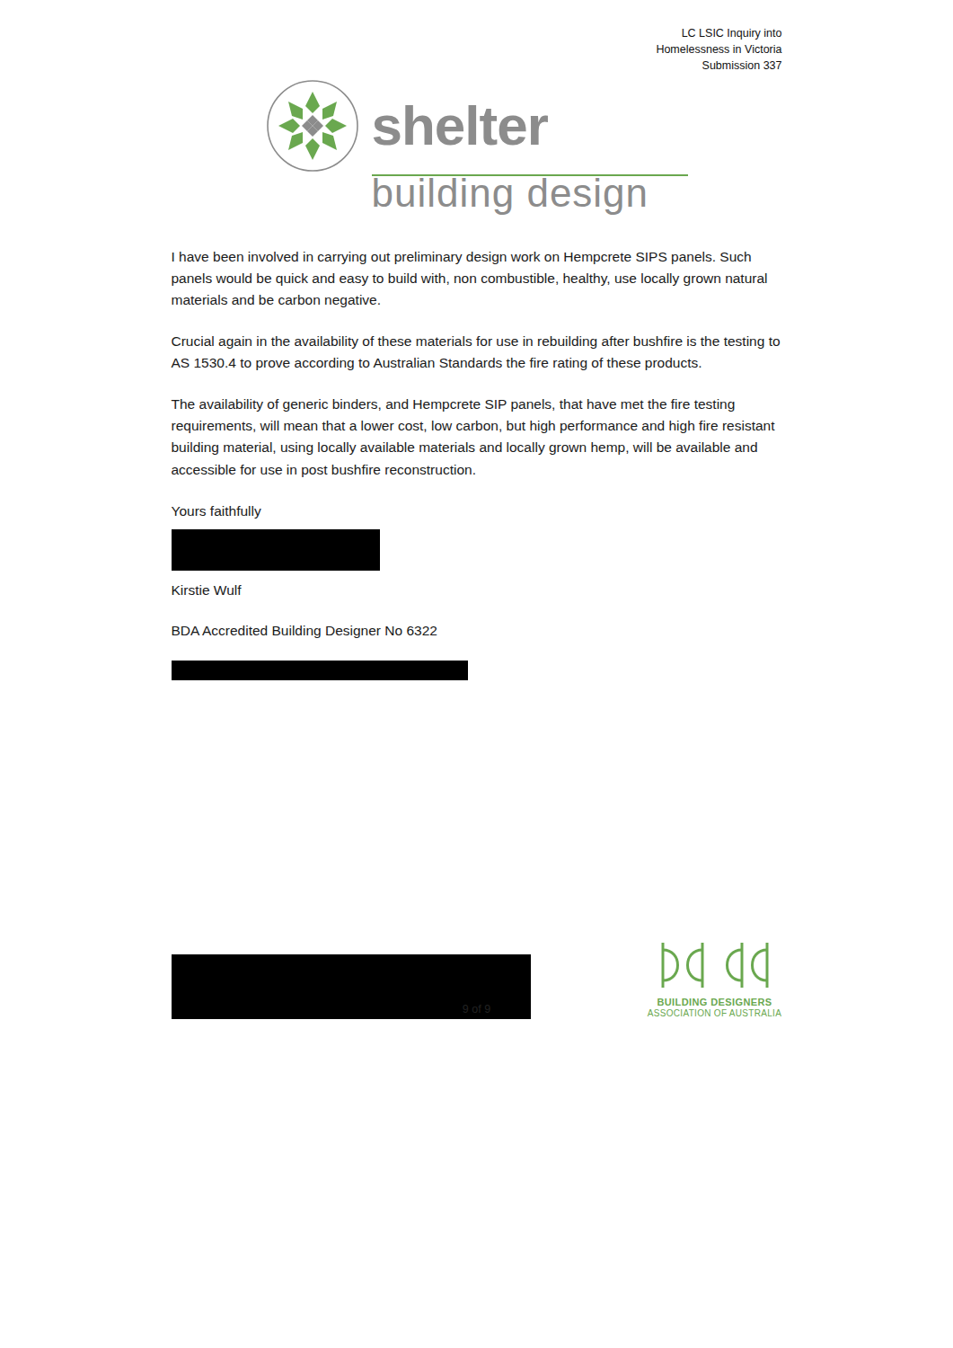LC LSIC Inquiry into
Homelessness in Victoria
Submission 337
shelter
building design
I have been involved in carrying out preliminary design work on Hempcrete SIPS panels. Such panels would be quick and easy to build with, non combustible, healthy, use locally grown natural materials and be carbon negative.
Crucial again in the availability of these materials for use in rebuilding after bushfire is the testing to AS 1530.4 to prove according to Australian Standards the fire rating of these products.
The availability of generic binders, and Hempcrete SIP panels, that have met the fire testing requirements, will mean that a lower cost, low carbon, but high performance and high fire resistant building material, using locally available materials and locally grown hemp, will be available and accessible for use in post bushfire reconstruction.
Yours faithfully
Kirstie Wulf
BDA Accredited Building Designer No 6322
BUILDING DESIGNERS
ASSOCIATION OF AUSTRALIA
9 of 9